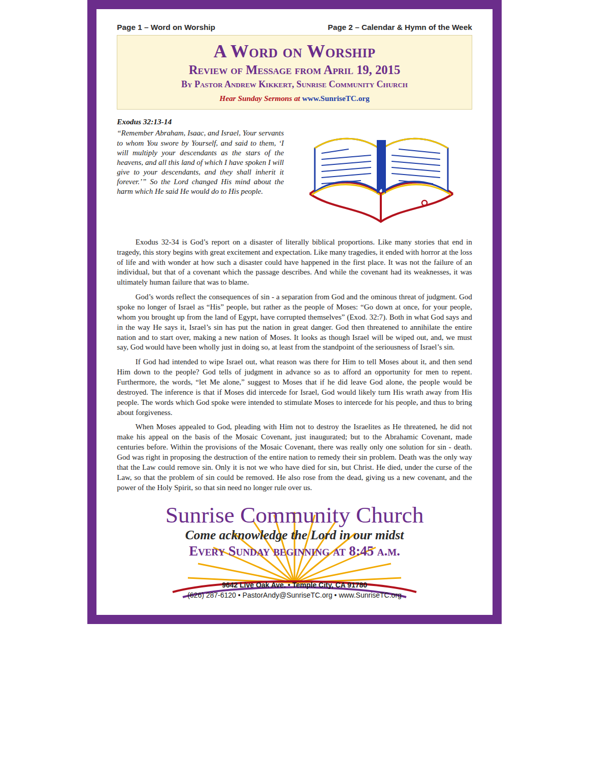Page 1 – Word on Worship
Page 2 – Calendar & Hymn of the Week
A Word on Worship
Review of Message from April 19, 2015
By Pastor Andrew Kikkert, Sunrise Community Church
Hear Sunday Sermons at www.SunriseTC.org
Exodus 32:13-14 “Remember Abraham, Isaac, and Israel, Your servants to whom You swore by Yourself, and said to them, ‘I will multiply your descendants as the stars of the heavens, and all this land of which I have spoken I will give to your descendants, and they shall inherit it forever.’” So the Lord changed His mind about the harm which He said He would do to His people.
Exodus 32-34 is God’s report on a disaster of literally biblical proportions. Like many stories that end in tragedy, this story begins with great excitement and expectation. Like many tragedies, it ended with horror at the loss of life and with wonder at how such a disaster could have happened in the first place. It was not the failure of an individual, but that of a covenant which the passage describes. And while the covenant had its weaknesses, it was ultimately human failure that was to blame.
God’s words reflect the consequences of sin - a separation from God and the ominous threat of judgment. God spoke no longer of Israel as “His” people, but rather as the people of Moses: “Go down at once, for your people, whom you brought up from the land of Egypt, have corrupted themselves” (Exod. 32:7). Both in what God says and in the way He says it, Israel’s sin has put the nation in great danger. God then threatened to annihilate the entire nation and to start over, making a new nation of Moses. It looks as though Israel will be wiped out, and, we must say, God would have been wholly just in doing so, at least from the standpoint of the seriousness of Israel’s sin.
If God had intended to wipe Israel out, what reason was there for Him to tell Moses about it, and then send Him down to the people? God tells of judgment in advance so as to afford an opportunity for men to repent. Furthermore, the words, “let Me alone,” suggest to Moses that if he did leave God alone, the people would be destroyed. The inference is that if Moses did intercede for Israel, God would likely turn His wrath away from His people. The words which God spoke were intended to stimulate Moses to intercede for his people, and thus to bring about forgiveness.
When Moses appealed to God, pleading with Him not to destroy the Israelites as He threatened, he did not make his appeal on the basis of the Mosaic Covenant, just inaugurated; but to the Abrahamic Covenant, made centuries before. Within the provisions of the Mosaic Covenant, there was really only one solution for sin - death. God was right in proposing the destruction of the entire nation to remedy their sin problem. Death was the only way that the Law could remove sin. Only it is not we who have died for sin, but Christ. He died, under the curse of the Law, so that the problem of sin could be removed. He also rose from the dead, giving us a new covenant, and the power of the Holy Spirit, so that sin need no longer rule over us.
Sunrise Community Church
Come acknowledge the Lord in our midst
Every Sunday beginning at 8:45 a.m.
9642 Live Oak Ave. • Temple City, CA 91780
(626) 287-6120 • PastorAndy@SunriseTC.org • www.SunriseTC.org